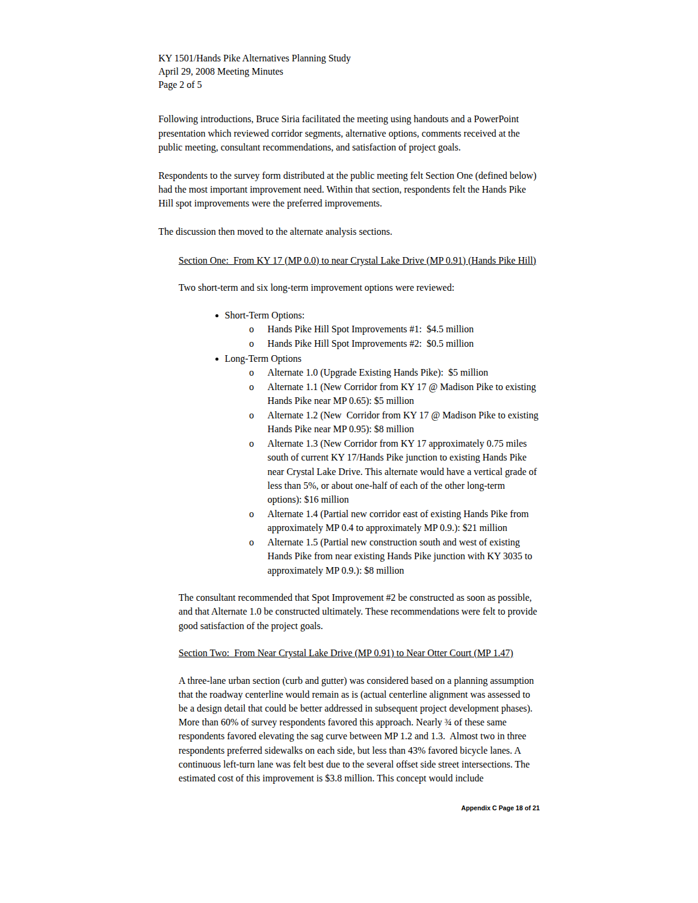KY 1501/Hands Pike Alternatives Planning Study
April 29, 2008 Meeting Minutes
Page 2 of 5
Following introductions, Bruce Siria facilitated the meeting using handouts and a PowerPoint presentation which reviewed corridor segments, alternative options, comments received at the public meeting, consultant recommendations, and satisfaction of project goals.
Respondents to the survey form distributed at the public meeting felt Section One (defined below) had the most important improvement need. Within that section, respondents felt the Hands Pike Hill spot improvements were the preferred improvements.
The discussion then moved to the alternate analysis sections.
Section One: From KY 17 (MP 0.0) to near Crystal Lake Drive (MP 0.91) (Hands Pike Hill)
Two short-term and six long-term improvement options were reviewed:
Short-Term Options:
Hands Pike Hill Spot Improvements #1: $4.5 million
Hands Pike Hill Spot Improvements #2: $0.5 million
Long-Term Options
Alternate 1.0 (Upgrade Existing Hands Pike): $5 million
Alternate 1.1 (New Corridor from KY 17 @ Madison Pike to existing Hands Pike near MP 0.65): $5 million
Alternate 1.2 (New Corridor from KY 17 @ Madison Pike to existing Hands Pike near MP 0.95): $8 million
Alternate 1.3 (New Corridor from KY 17 approximately 0.75 miles south of current KY 17/Hands Pike junction to existing Hands Pike near Crystal Lake Drive. This alternate would have a vertical grade of less than 5%, or about one-half of each of the other long-term options): $16 million
Alternate 1.4 (Partial new corridor east of existing Hands Pike from approximately MP 0.4 to approximately MP 0.9.): $21 million
Alternate 1.5 (Partial new construction south and west of existing Hands Pike from near existing Hands Pike junction with KY 3035 to approximately MP 0.9.): $8 million
The consultant recommended that Spot Improvement #2 be constructed as soon as possible, and that Alternate 1.0 be constructed ultimately. These recommendations were felt to provide good satisfaction of the project goals.
Section Two: From Near Crystal Lake Drive (MP 0.91) to Near Otter Court (MP 1.47)
A three-lane urban section (curb and gutter) was considered based on a planning assumption that the roadway centerline would remain as is (actual centerline alignment was assessed to be a design detail that could be better addressed in subsequent project development phases). More than 60% of survey respondents favored this approach. Nearly ¾ of these same respondents favored elevating the sag curve between MP 1.2 and 1.3. Almost two in three respondents preferred sidewalks on each side, but less than 43% favored bicycle lanes. A continuous left-turn lane was felt best due to the several offset side street intersections. The estimated cost of this improvement is $3.8 million. This concept would include
Appendix C Page 18 of 21